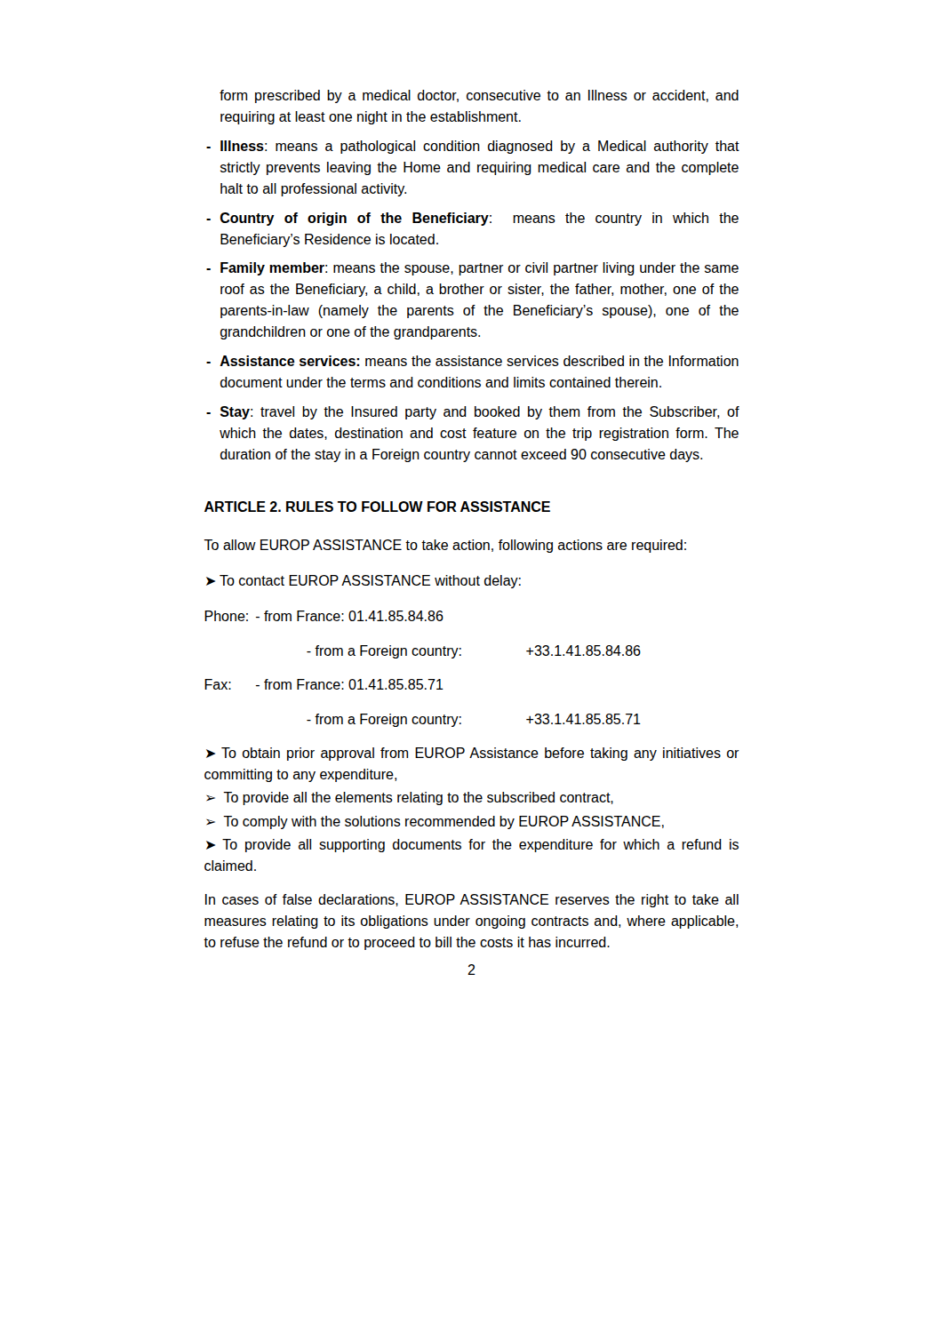form prescribed by a medical doctor, consecutive to an Illness or accident, and requiring at least one night in the establishment.
Illness: means a pathological condition diagnosed by a Medical authority that strictly prevents leaving the Home and requiring medical care and the complete halt to all professional activity.
Country of origin of the Beneficiary: means the country in which the Beneficiary’s Residence is located.
Family member: means the spouse, partner or civil partner living under the same roof as the Beneficiary, a child, a brother or sister, the father, mother, one of the parents-in-law (namely the parents of the Beneficiary’s spouse), one of the grandchildren or one of the grandparents.
Assistance services: means the assistance services described in the Information document under the terms and conditions and limits contained therein.
Stay: travel by the Insured party and booked by them from the Subscriber, of which the dates, destination and cost feature on the trip registration form. The duration of the stay in a Foreign country cannot exceed 90 consecutive days.
ARTICLE 2. RULES TO FOLLOW FOR ASSISTANCE
To allow EUROP ASSISTANCE to take action, following actions are required:
To contact EUROP ASSISTANCE without delay:
Phone:- from France: 01.41.85.84.86
- from a Foreign country: +33.1.41.85.84.86
Fax:- from France: 01.41.85.85.71
- from a Foreign country: +33.1.41.85.85.71
To obtain prior approval from EUROP Assistance before taking any initiatives or committing to any expenditure,
To provide all the elements relating to the subscribed contract,
To comply with the solutions recommended by EUROP ASSISTANCE,
To provide all supporting documents for the expenditure for which a refund is claimed.
In cases of false declarations, EUROP ASSISTANCE reserves the right to take all measures relating to its obligations under ongoing contracts and, where applicable, to refuse the refund or to proceed to bill the costs it has incurred.
2